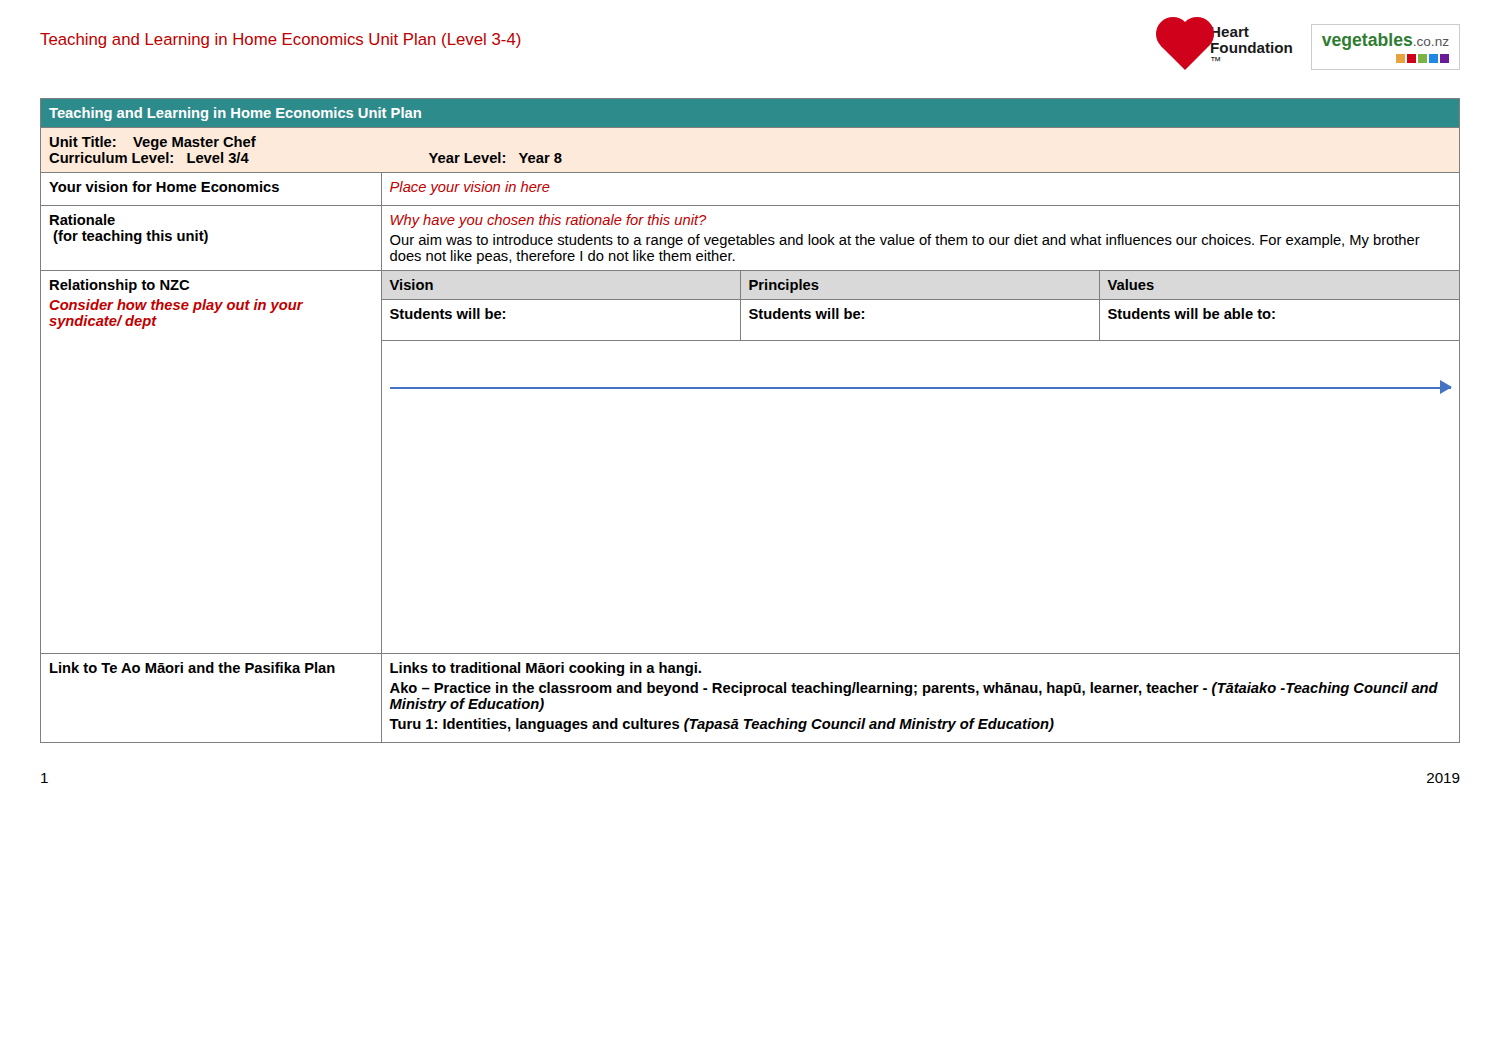Teaching and Learning in Home Economics Unit Plan (Level 3-4)
Heart
Foundation™
vegetables.co.nz
| Teaching and Learning in Home Economics Unit Plan |
| Unit Title: Vege Master Chef Curriculum Level: Level 3/4 Year Level: Year 8 |
| Your vision for Home Economics | Place your vision in here |
| Rationale (for teaching this unit) | Why have you chosen this rationale for this unit? Our aim was to introduce students to a range of vegetables and look at the value of them to our diet and what influences our choices. For example, My brother does not like peas, therefore I do not like them either. |
| Relationship to NZC Consider how these play out in your syndicate/ dept | Vision | Principles | Values |
| Students will be: | Students will be: | Students will be able to: |
| Link to Te Ao Māori and the Pasifika Plan | Links to traditional Māori cooking in a hangi. Ako – Practice in the classroom and beyond - Reciprocal teaching/learning; parents, whānau, hapū, learner, teacher - (Tātaiako -Teaching Council and Ministry of Education) Turu 1: Identities, languages and cultures (Tapasā Teaching Council and Ministry of Education) |
1 2019